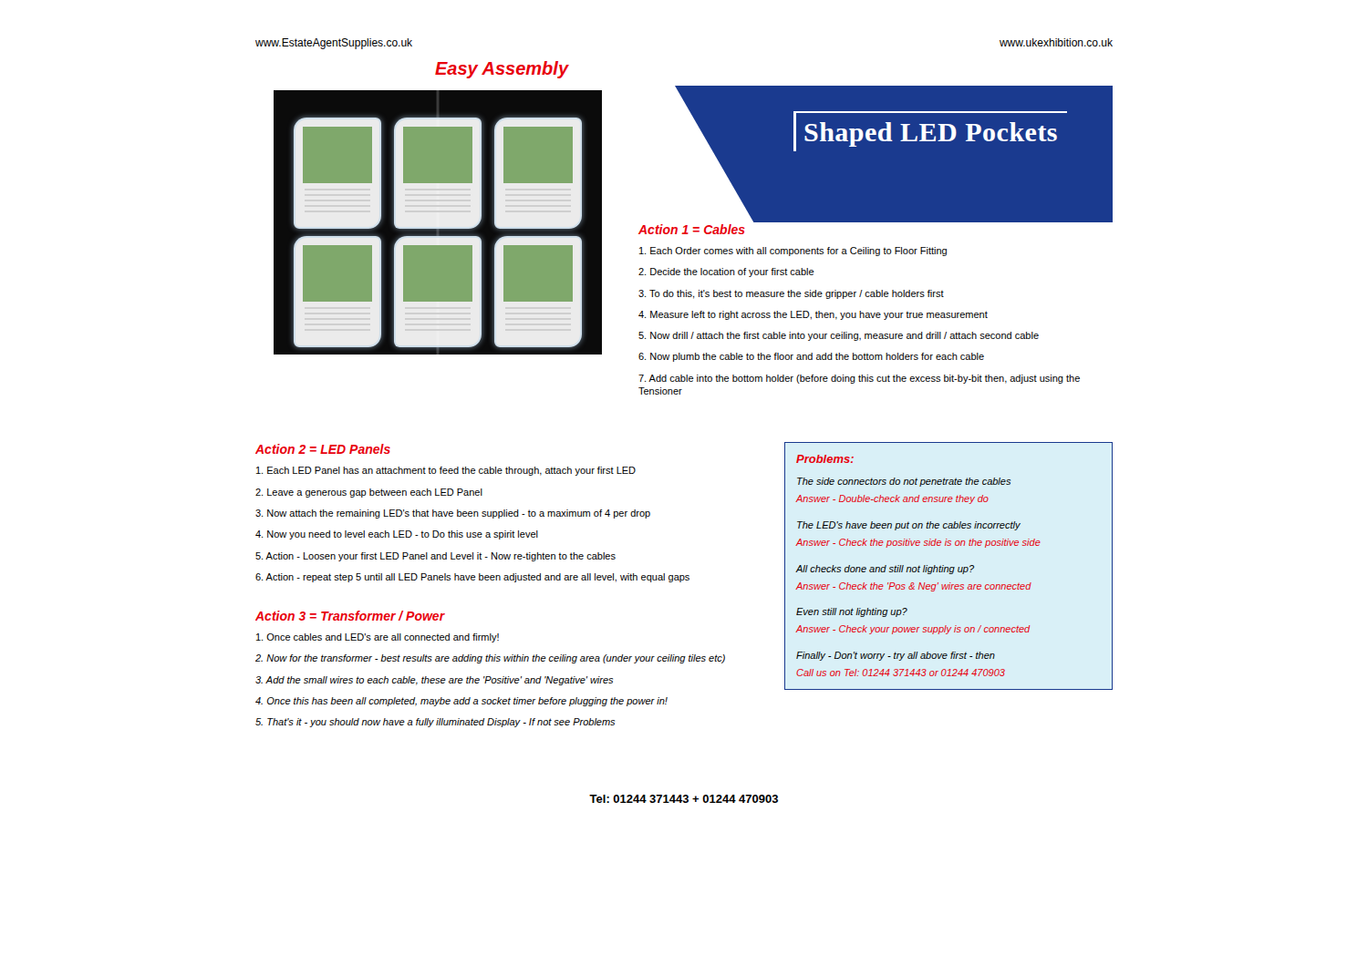www.EstateAgentSupplies.co.uk
www.ukexhibition.co.uk
Easy Assembly
Shaped LED Pockets
Action 1 = Cables
1. Each Order comes with all components for a Ceiling to Floor Fitting
2. Decide the location of your first cable
3. To do this, it's best to measure the side gripper / cable holders first
4. Measure left to right across the LED, then, you have your true measurement
5. Now drill / attach the first cable into your ceiling, measure and drill / attach second cable
6. Now plumb the cable to the floor and add the bottom holders for each cable
7. Add cable into the bottom holder (before doing this cut the excess bit-by-bit then, adjust using the Tensioner
Action 2 = LED Panels
1. Each LED Panel has an attachment to feed the cable through, attach your first LED
2. Leave a generous gap between each LED Panel
3. Now attach the remaining LED's that have been supplied - to a maximum of 4 per drop
4. Now you need to level each LED - to Do this use a spirit level
5. Action - Loosen your first LED Panel and Level it - Now re-tighten to the cables
6. Action - repeat step 5 until all LED Panels have been adjusted and are all level, with equal gaps
Action 3 = Transformer / Power
1. Once cables and LED's are all connected and firmly!
2. Now for the transformer - best results are adding this within the ceiling area (under your ceiling tiles etc)
3. Add the small wires to each cable, these are the 'Positive' and 'Negative' wires
4. Once this has been all completed, maybe add a socket timer before plugging the power in!
5. That's it - you should now have a fully illuminated Display - If not see Problems
Problems:
The side connectors do not penetrate the cables
Answer - Double-check and ensure they do
The LED's have been put on the cables incorrectly
Answer - Check the positive side is on the positive side
All checks done and still not lighting up?
Answer - Check the 'Pos & Neg' wires are connected
Even still not lighting up?
Answer - Check your power supply is on / connected
Finally - Don't worry - try all above first - then
Call us on Tel: 01244 371443 or 01244 470903
Tel: 01244 371443 + 01244 470903